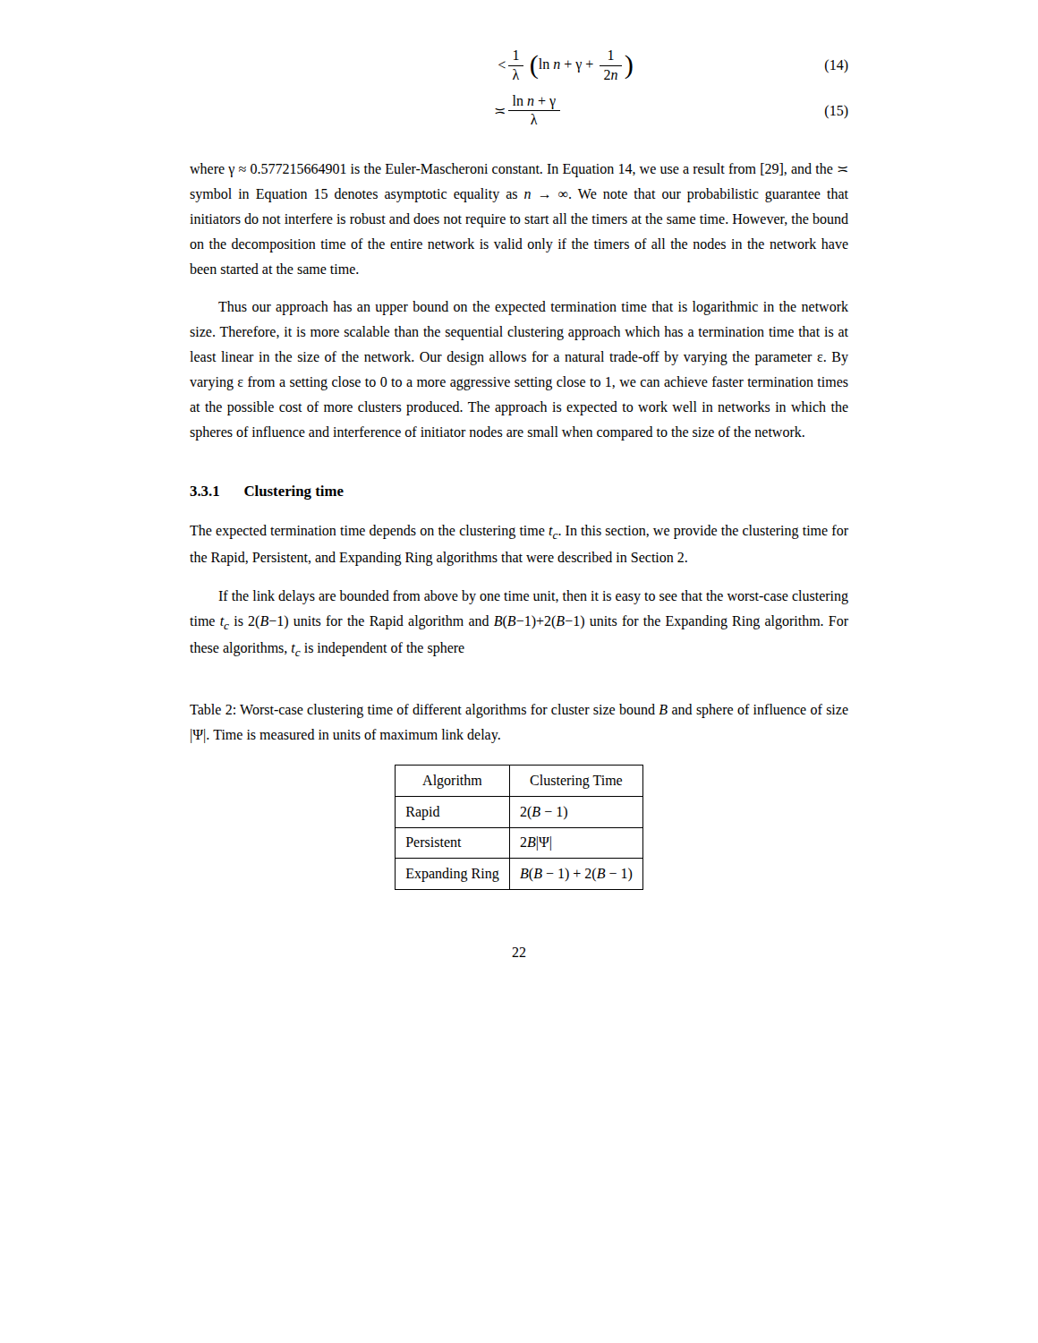| < | 1 λ ( ln n + γ + 1 2 n ) | (14) |
| ≍ | ln n + γ λ | (15) |
where γ ≈ 0.577215664901 is the Euler-Mascheroni constant. In Equation 14, we use a result from [29], and the ≍ symbol in Equation 15 denotes asymptotic equality as n → ∞. We note that our probabilistic guarantee that initiators do not interfere is robust and does not require to start all the timers at the same time. However, the bound on the decomposition time of the entire network is valid only if the timers of all the nodes in the network have been started at the same time.
Thus our approach has an upper bound on the expected termination time that is logarithmic in the network size. Therefore, it is more scalable than the sequential clustering approach which has a termination time that is at least linear in the size of the network. Our design allows for a natural trade-off by varying the parameter ε. By varying ε from a setting close to 0 to a more aggressive setting close to 1, we can achieve faster termination times at the possible cost of more clusters produced. The approach is expected to work well in networks in which the spheres of influence and interference of initiator nodes are small when compared to the size of the network.
3.3.1 Clustering time
The expected termination time depends on the clustering time tc. In this section, we provide the clustering time for the Rapid, Persistent, and Expanding Ring algorithms that were described in Section 2.
If the link delays are bounded from above by one time unit, then it is easy to see that the worst-case clustering time tc is 2(B−1) units for the Rapid algorithm and B(B−1)+2(B−1) units for the Expanding Ring algorithm. For these algorithms, tc is independent of the sphere
Table 2: Worst-case clustering time of different algorithms for cluster size bound B and sphere of influence of size |Ψ|. Time is measured in units of maximum link delay.
| Algorithm | Clustering Time |
| --- | --- |
| Rapid | 2( B − 1) |
| Persistent | 2 B /Ψ/ |
| Expanding Ring | B ( B − 1) + 2( B − 1) |
22